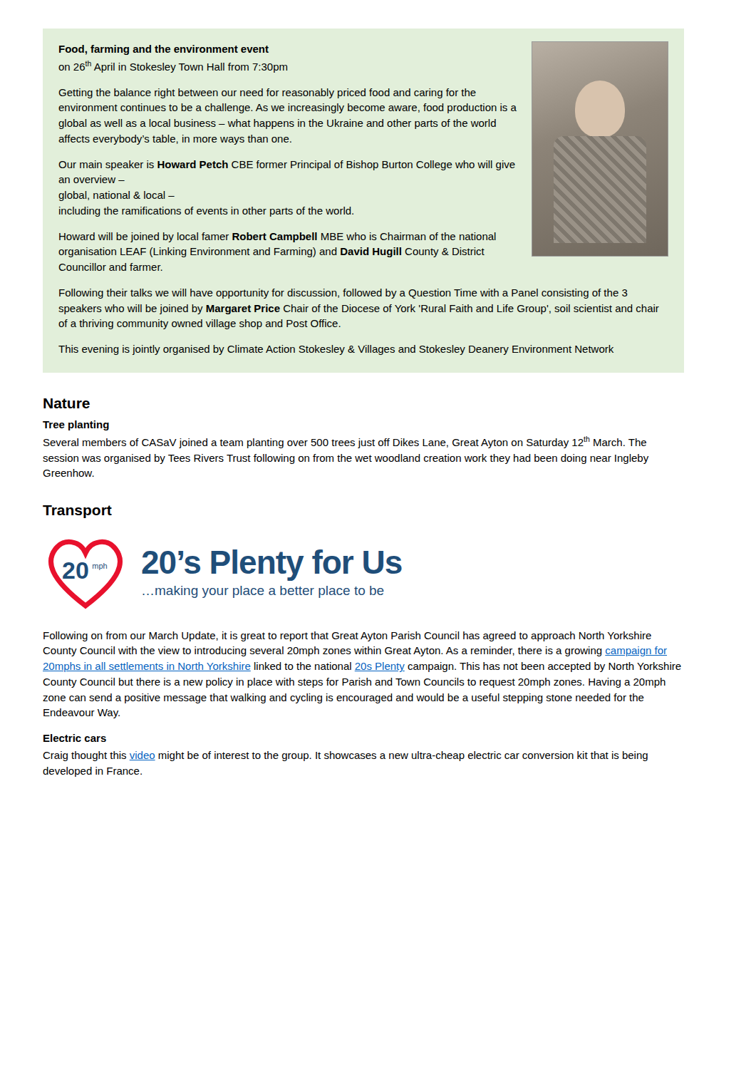Food, farming and the environment event
on 26th April in Stokesley Town Hall from 7:30pm
Getting the balance right between our need for reasonably priced food and caring for the environment continues to be a challenge. As we increasingly become aware, food production is a global as well as a local business – what happens in the Ukraine and other parts of the world affects everybody’s table, in more ways than one.
Our main speaker is Howard Petch CBE former Principal of Bishop Burton College who will give an overview –
global, national & local –
including the ramifications of events in other parts of the world.
Howard will be joined by local famer Robert Campbell MBE who is Chairman of the national organisation LEAF (Linking Environment and Farming) and David Hugill County & District Councillor and farmer.
Following their talks we will have opportunity for discussion, followed by a Question Time with a Panel consisting of the 3 speakers who will be joined by Margaret Price Chair of the Diocese of York 'Rural Faith and Life Group', soil scientist and chair of a thriving community owned village shop and Post Office.
This evening is jointly organised by Climate Action Stokesley & Villages and Stokesley Deanery Environment Network
Nature
Tree planting
Several members of CASaV joined a team planting over 500 trees just off Dikes Lane, Great Ayton on Saturday 12th March. The session was organised by Tees Rivers Trust following on from the wet woodland creation work they had been doing near Ingleby Greenhow.
Transport
20 mph
20’s Plenty for Us
…making your place a better place to be
Following on from our March Update, it is great to report that Great Ayton Parish Council has agreed to approach North Yorkshire County Council with the view to introducing several 20mph zones within Great Ayton. As a reminder, there is a growing campaign for 20mphs in all settlements in North Yorkshire linked to the national 20s Plenty campaign. This has not been accepted by North Yorkshire County Council but there is a new policy in place with steps for Parish and Town Councils to request 20mph zones. Having a 20mph zone can send a positive message that walking and cycling is encouraged and would be a useful stepping stone needed for the Endeavour Way.
Electric cars
Craig thought this video might be of interest to the group. It showcases a new ultra-cheap electric car conversion kit that is being developed in France.